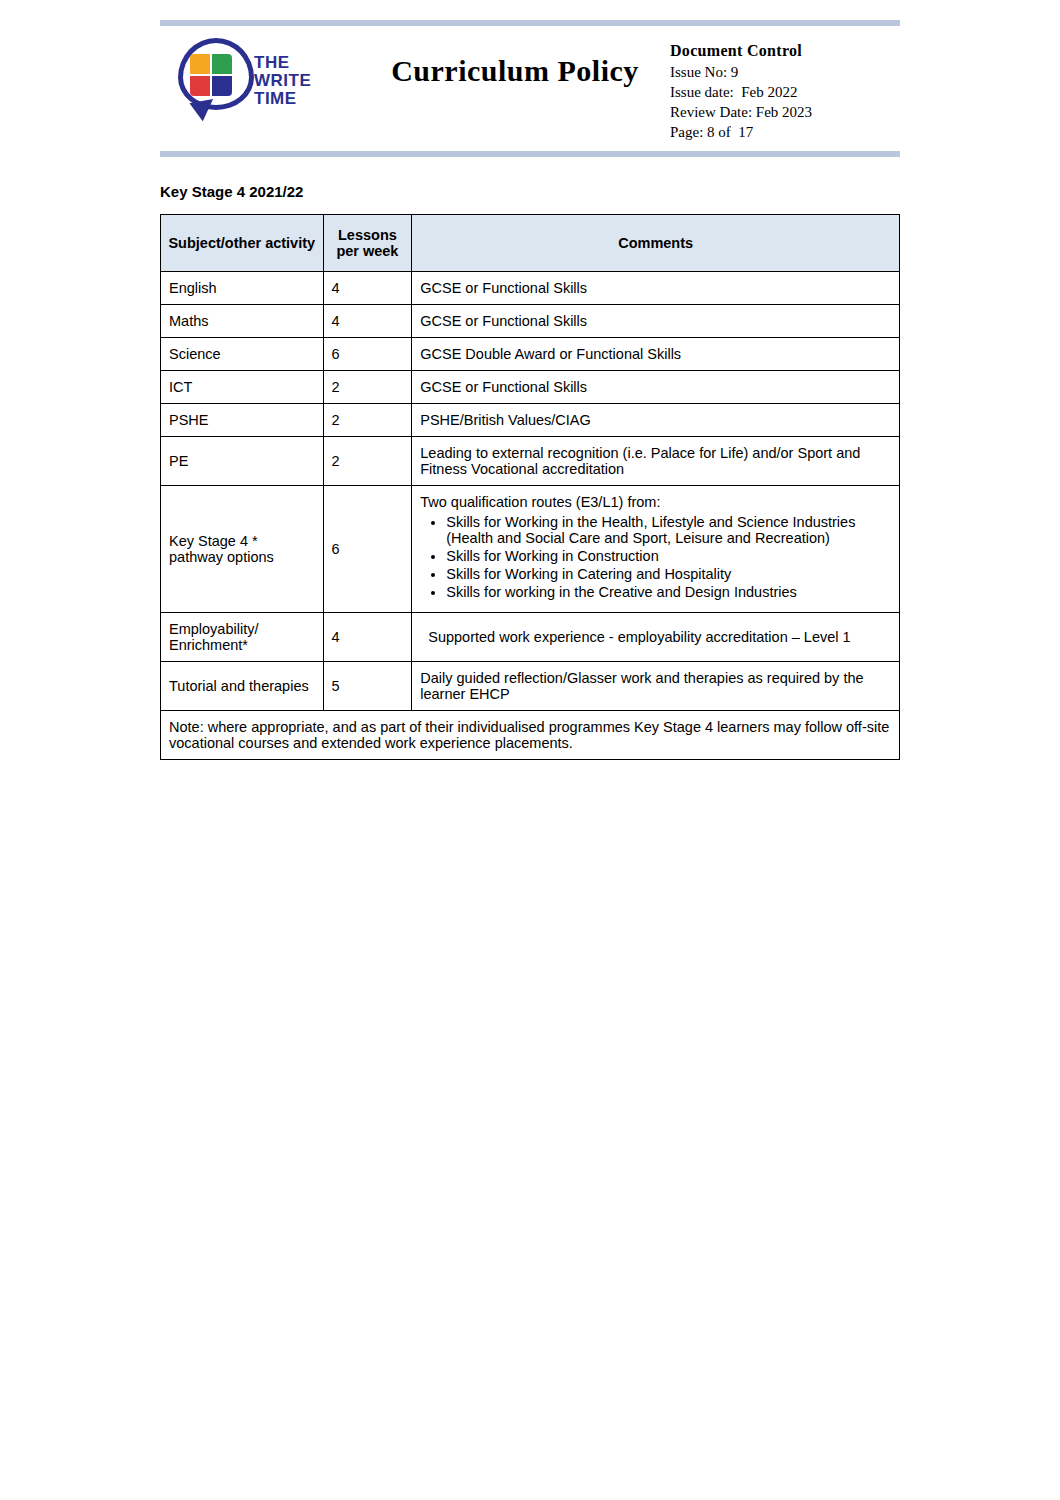THE
WRITE
TIME
Curriculum Policy
Document Control
Issue No: 9
Issue date: Feb 2022
Review Date: Feb 2023
Page: 8 of 17
Key Stage 4 2021/22
| Subject/other activity | Lessons per week | Comments |
| --- | --- | --- |
| English | 4 | GCSE or Functional Skills |
| Maths | 4 | GCSE or Functional Skills |
| Science | 6 | GCSE Double Award or Functional Skills |
| ICT | 2 | GCSE or Functional Skills |
| PSHE | 2 | PSHE/British Values/CIAG |
| PE | 2 | Leading to external recognition (i.e. Palace for Life) and/or Sport and Fitness Vocational accreditation |
| Key Stage 4 * pathway options | 6 | Two qualification routes (E3/L1) from: Skills for Working in the Health, Lifestyle and Science Industries (Health and Social Care and Sport, Leisure and Recreation) Skills for Working in Construction Skills for Working in Catering and Hospitality Skills for working in the Creative and Design Industries |
| Employability/ Enrichment* | 4 | Supported work experience - employability accreditation – Level 1 |
| Tutorial and therapies | 5 | Daily guided reflection/Glasser work and therapies as required by the learner EHCP |
| Note: where appropriate, and as part of their individualised programmes Key Stage 4 learners may follow off-site vocational courses and extended work experience placements. |